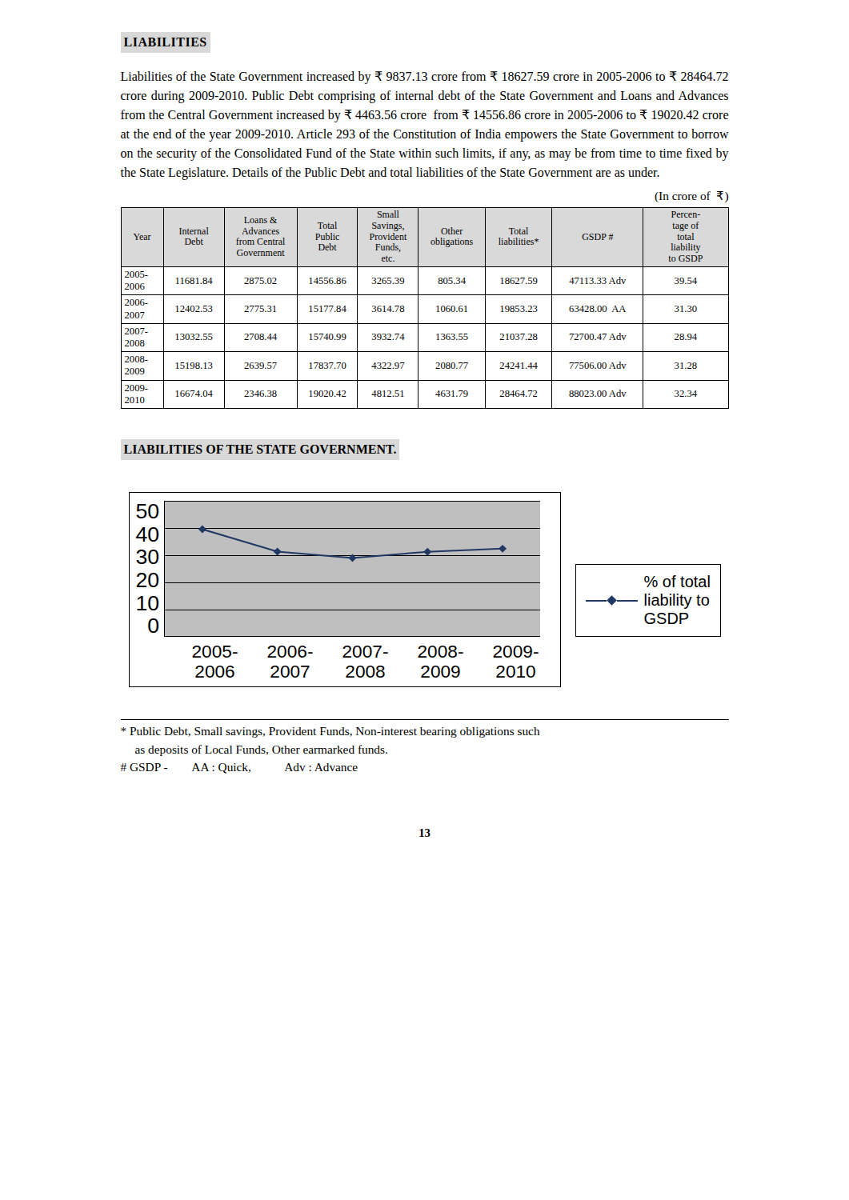LIABILITIES
Liabilities of the State Government increased by ₹ 9837.13 crore from ₹ 18627.59 crore in 2005-2006 to ₹ 28464.72 crore during 2009-2010. Public Debt comprising of internal debt of the State Government and Loans and Advances from the Central Government increased by ₹ 4463.56 crore from ₹ 14556.86 crore in 2005-2006 to ₹ 19020.42 crore at the end of the year 2009-2010. Article 293 of the Constitution of India empowers the State Government to borrow on the security of the Consolidated Fund of the State within such limits, if any, as may be from time to time fixed by the State Legislature. Details of the Public Debt and total liabilities of the State Government are as under.
(In crore of ₹)
| Year | Internal Debt | Loans & Advances from Central Government | Total Public Debt | Small Savings, Provident Funds, etc. | Other obligations | Total liabilities* | GSDP # | Percen- tage of total liability to GSDP |
| --- | --- | --- | --- | --- | --- | --- | --- | --- |
| 2005- 2006 | 11681.84 | 2875.02 | 14556.86 | 3265.39 | 805.34 | 18627.59 | 47113.33 Adv | 39.54 |
| 2006- 2007 | 12402.53 | 2775.31 | 15177.84 | 3614.78 | 1060.61 | 19853.23 | 63428.00 AA | 31.30 |
| 2007- 2008 | 13032.55 | 2708.44 | 15740.99 | 3932.74 | 1363.55 | 21037.28 | 72700.47 Adv | 28.94 |
| 2008- 2009 | 15198.13 | 2639.57 | 17837.70 | 4322.97 | 2080.77 | 24241.44 | 77506.00 Adv | 31.28 |
| 2009- 2010 | 16674.04 | 2346.38 | 19020.42 | 4812.51 | 4631.79 | 28464.72 | 88023.00 Adv | 32.34 |
LIABILITIES OF THE STATE GOVERNMENT.
50 40 30 20 10 0
2005-
2006
2006-
2007
2007-
2008
2008-
2009
2009-
2010
% of total
liability to
GSDP
* Public Debt, Small savings, Provident Funds, Non-interest bearing obligations such
as deposits of Local Funds, Other earmarked funds.
# GSDP - AA : Quick, Adv : Advance
13